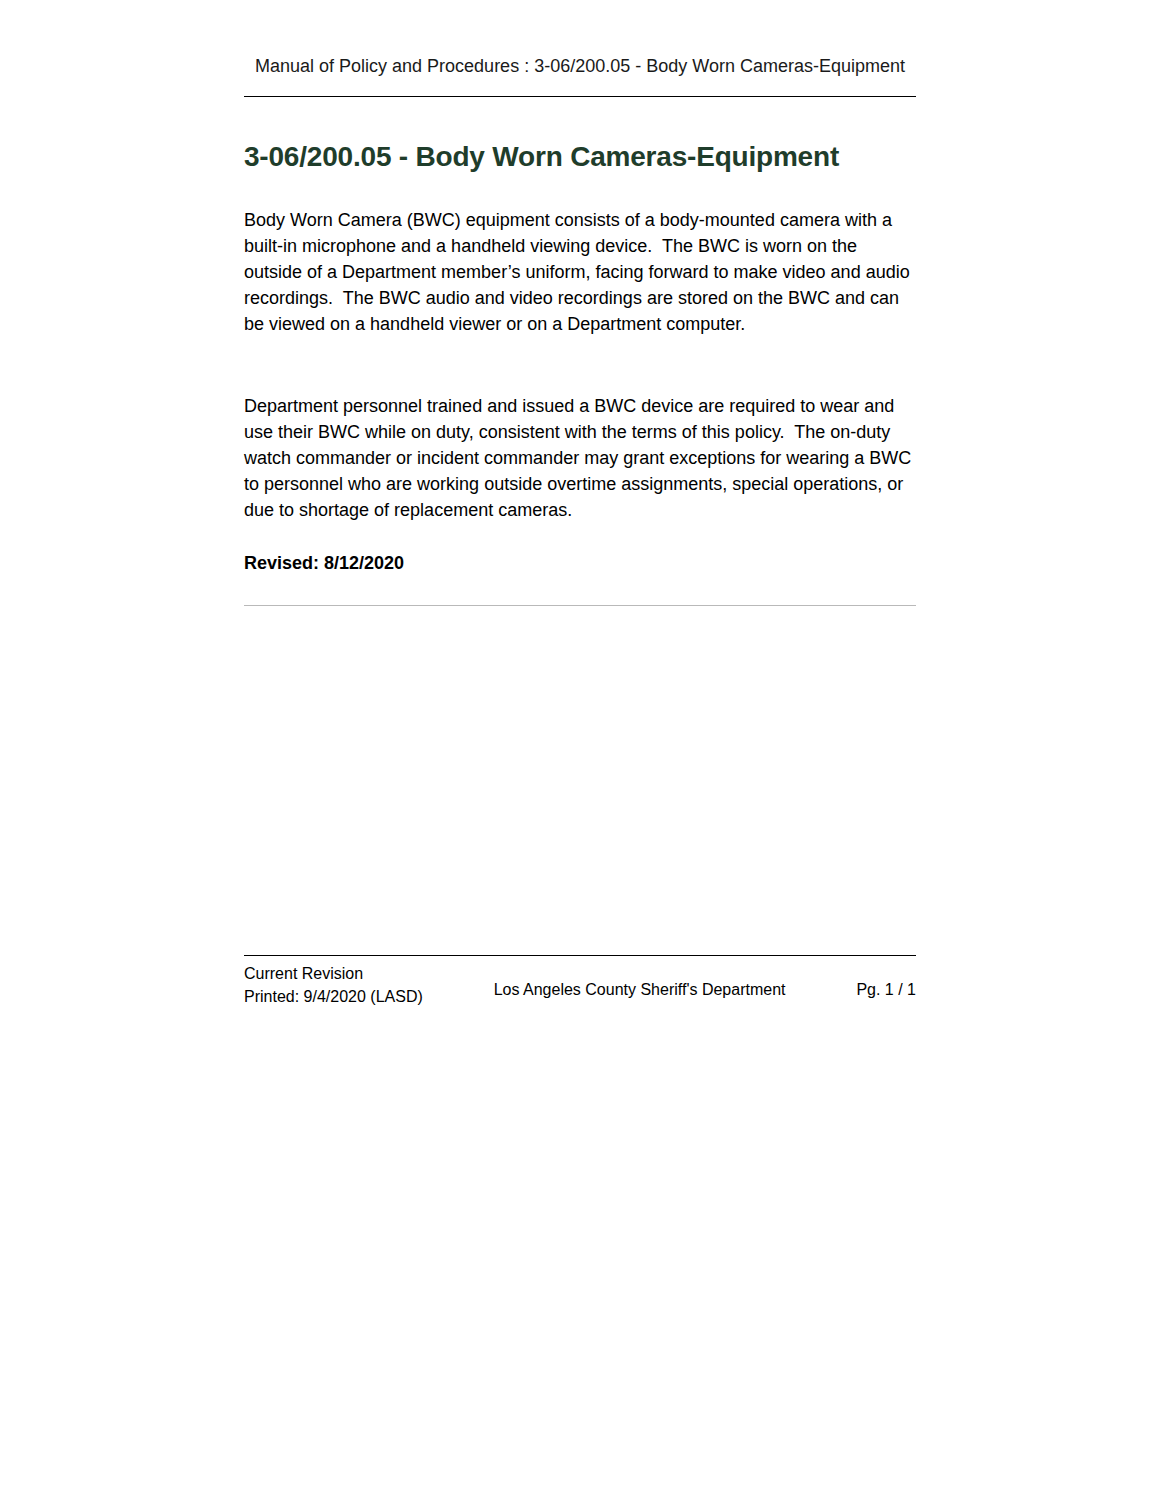Manual of Policy and Procedures : 3-06/200.05 - Body Worn Cameras-Equipment
3-06/200.05 - Body Worn Cameras-Equipment
Body Worn Camera (BWC) equipment consists of a body-mounted camera with a built-in microphone and a handheld viewing device. The BWC is worn on the outside of a Department member’s uniform, facing forward to make video and audio recordings. The BWC audio and video recordings are stored on the BWC and can be viewed on a handheld viewer or on a Department computer.
Department personnel trained and issued a BWC device are required to wear and use their BWC while on duty, consistent with the terms of this policy. The on-duty watch commander or incident commander may grant exceptions for wearing a BWC to personnel who are working outside overtime assignments, special operations, or due to shortage of replacement cameras.
Revised: 8/12/2020
Current Revision
Printed: 9/4/2020 (LASD)
Los Angeles County Sheriff's Department
Pg. 1 / 1